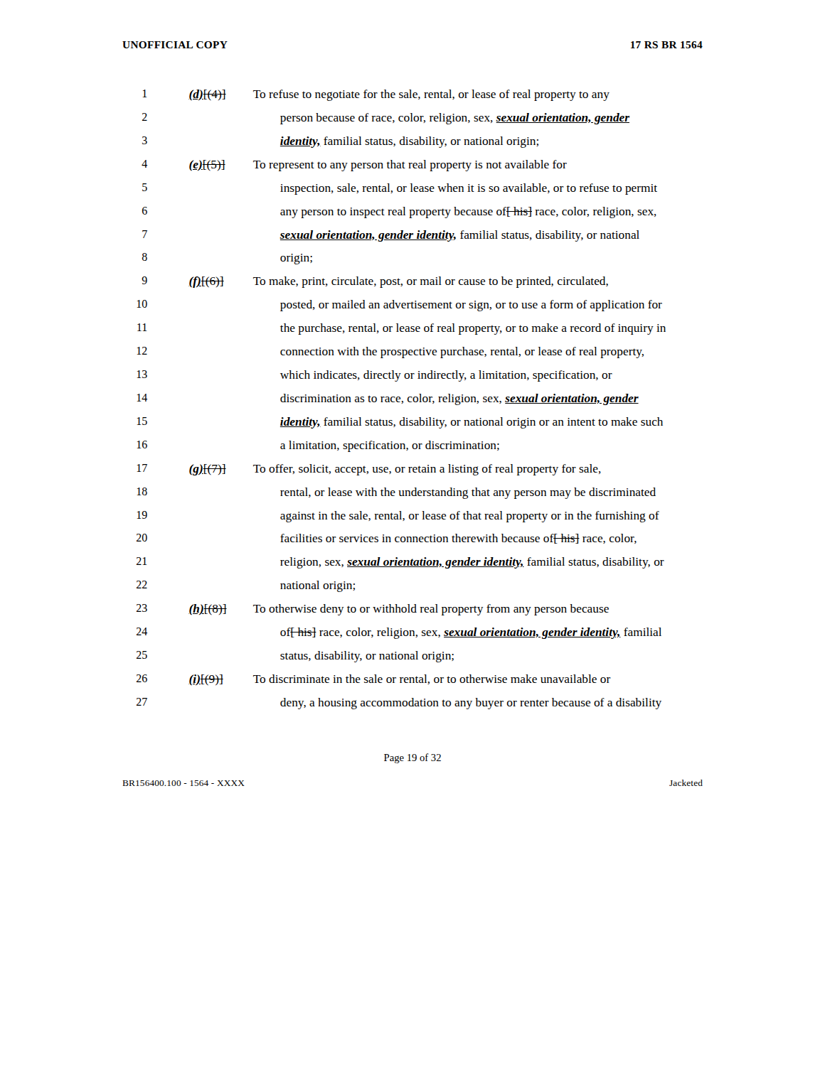Unofficial Copy 17 RS BR 1564
(d)[(4)] To refuse to negotiate for the sale, rental, or lease of real property to any
person because of race, color, religion, sex, sexual orientation, gender
identity, familial status, disability, or national origin;
(e)[(5)] To represent to any person that real property is not available for
inspection, sale, rental, or lease when it is so available, or to refuse to permit
any person to inspect real property because of[ his] race, color, religion, sex,
sexual orientation, gender identity, familial status, disability, or national
origin;
(f)[(6)] To make, print, circulate, post, or mail or cause to be printed, circulated,
posted, or mailed an advertisement or sign, or to use a form of application for
the purchase, rental, or lease of real property, or to make a record of inquiry in
connection with the prospective purchase, rental, or lease of real property,
which indicates, directly or indirectly, a limitation, specification, or
discrimination as to race, color, religion, sex, sexual orientation, gender
identity, familial status, disability, or national origin or an intent to make such
a limitation, specification, or discrimination;
(g)[(7)] To offer, solicit, accept, use, or retain a listing of real property for sale,
rental, or lease with the understanding that any person may be discriminated
against in the sale, rental, or lease of that real property or in the furnishing of
facilities or services in connection therewith because of[ his] race, color,
religion, sex, sexual orientation, gender identity, familial status, disability, or
national origin;
(h)[(8)] To otherwise deny to or withhold real property from any person because
of[ his] race, color, religion, sex, sexual orientation, gender identity, familial
status, disability, or national origin;
(i)[(9)] To discriminate in the sale or rental, or to otherwise make unavailable or
deny, a housing accommodation to any buyer or renter because of a disability
Page 19 of 32
BR156400.100 - 1564 - XXXX Jacketed